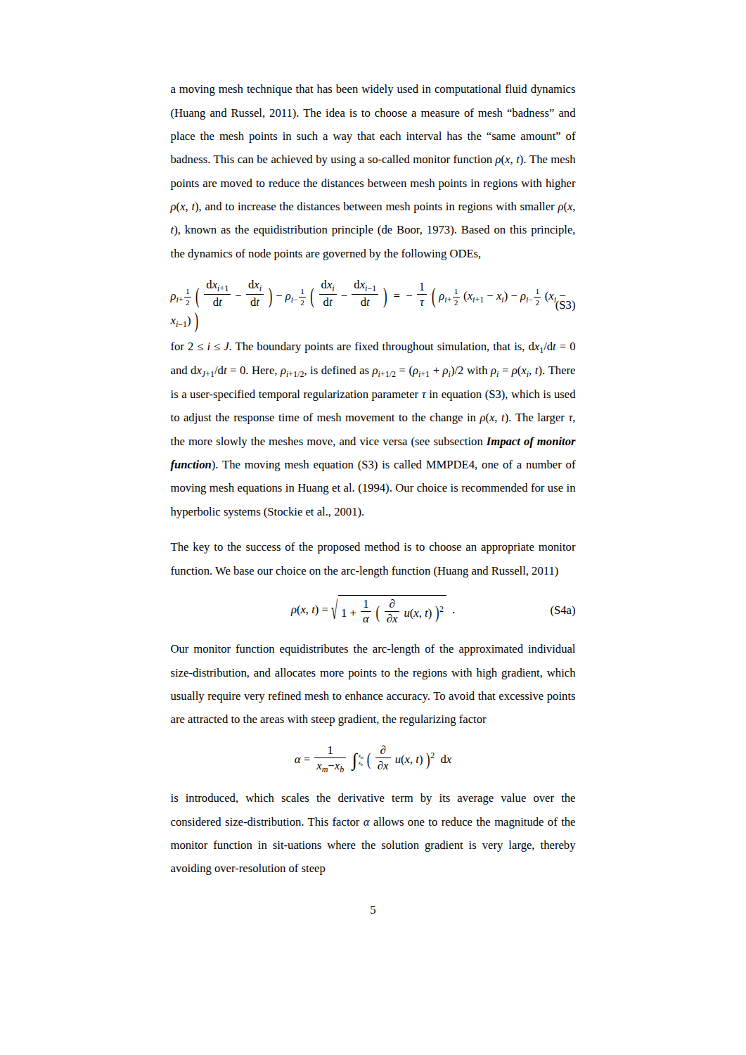a moving mesh technique that has been widely used in computational fluid dynamics (Huang and Russel, 2011). The idea is to choose a measure of mesh “badness” and place the mesh points in such a way that each interval has the “same amount” of badness. This can be achieved by using a so-called monitor function ρ(x, t). The mesh points are moved to reduce the distances between mesh points in regions with higher ρ(x, t), and to increase the distances between mesh points in regions with smaller ρ(x, t), known as the equidistribution principle (de Boor, 1973). Based on this principle, the dynamics of node points are governed by the following ODEs,
ρi+12 ( dxi+1 dt − dxi dt ) − ρi−12 ( dxi dt − dxi−1 dt ) = − 1 τ ( ρi+12 (xi+1 − xi) − ρi−12 (xi − xi−1) ) (S3)
for 2 ≤ i ≤ J. The boundary points are fixed throughout simulation, that is, dx 1/dt = 0 and dxJ+1/dt = 0. Here, ρi+1/2, is defined as ρi+1/2 = (ρi+1 + ρi)/2 with ρi = ρ(xi, t). There is a user-specified temporal regularization parameter τ in equation (S3), which is used to adjust the response time of mesh movement to the change in ρ(x, t). The larger τ, the more slowly the meshes move, and vice versa (see subsection Impact of monitor function). The moving mesh equation (S3) is called MMPDE4, one of a number of moving mesh equations in Huang et al. (1994). Our choice is recommended for use in hyperbolic systems (Stockie et al., 2001).
The key to the success of the proposed method is to choose an appropriate monitor function. We base our choice on the arc-length function (Huang and Russell, 2011)
ρ(x, t) = √ 1 + 1 α ( ∂∂x u(x, t) ) 2 . (S4a)
Our monitor function equidistributes the arc-length of the approximated individual size-distribution, and allocates more points to the regions with high gradient, which usually require very refined mesh to enhance accuracy. To avoid that excessive points are attracted to the areas with steep gradient, the regularizing factor
α = 1 xm−xb ∫xm xb ( ∂∂x u(x, t) ) 2 dx
is introduced, which scales the derivative term by its average value over the considered size-distribution. This factor α allows one to reduce the magnitude of the monitor function in sit-uations where the solution gradient is very large, thereby avoiding over-resolution of steep
5